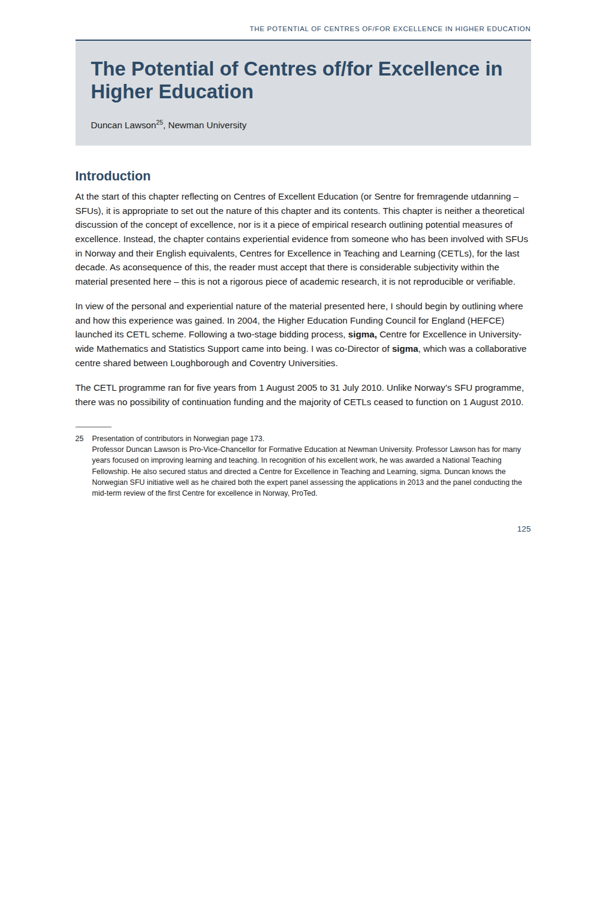The Potential of Centres of/for Excellence in Higher Education
The Potential of Centres of/for Excellence in Higher Education
Duncan Lawson25, Newman University
Introduction
At the start of this chapter reflecting on Centres of Excellent Education (or Sentre for fremragende utdanning – SFUs), it is appropriate to set out the nature of this chapter and its contents. This chapter is neither a theoretical discussion of the concept of excellence, nor is it a piece of empirical research outlining potential measures of excellence. Instead, the chapter contains experiential evidence from someone who has been involved with SFUs in Norway and their English equivalents, Centres for Excellence in Teaching and Learning (CETLs), for the last decade. As aconsequence of this, the reader must accept that there is considerable subjectivity within the material presented here – this is not a rigorous piece of academic research, it is not reproducible or verifiable.
In view of the personal and experiential nature of the material presented here, I should begin by outlining where and how this experience was gained. In 2004, the Higher Education Funding Council for England (HEFCE) launched its CETL scheme. Following a two-stage bidding process, sigma, Centre for Excellence in University-wide Mathematics and Statistics Support came into being. I was co-Director of sigma, which was a collaborative centre shared between Loughborough and Coventry Universities.
The CETL programme ran for five years from 1 August 2005 to 31 July 2010. Unlike Norway’s SFU programme, there was no possibility of continuation funding and the majority of CETLs ceased to function on 1 August 2010.
25
Presentation of contributors in Norwegian page 173.
Professor Duncan Lawson is Pro-Vice-Chancellor for Formative Education at Newman University. Professor Lawson has for many years focused on improving learning and teaching. In recognition of his excellent work, he was awarded a National Teaching Fellowship. He also secured status and directed a Centre for Excellence in Teaching and Learning, sigma. Duncan knows the Norwegian SFU initiative well as he chaired both the expert panel assessing the applications in 2013 and the panel conducting the mid-term review of the first Centre for excellence in Norway, ProTed.
125